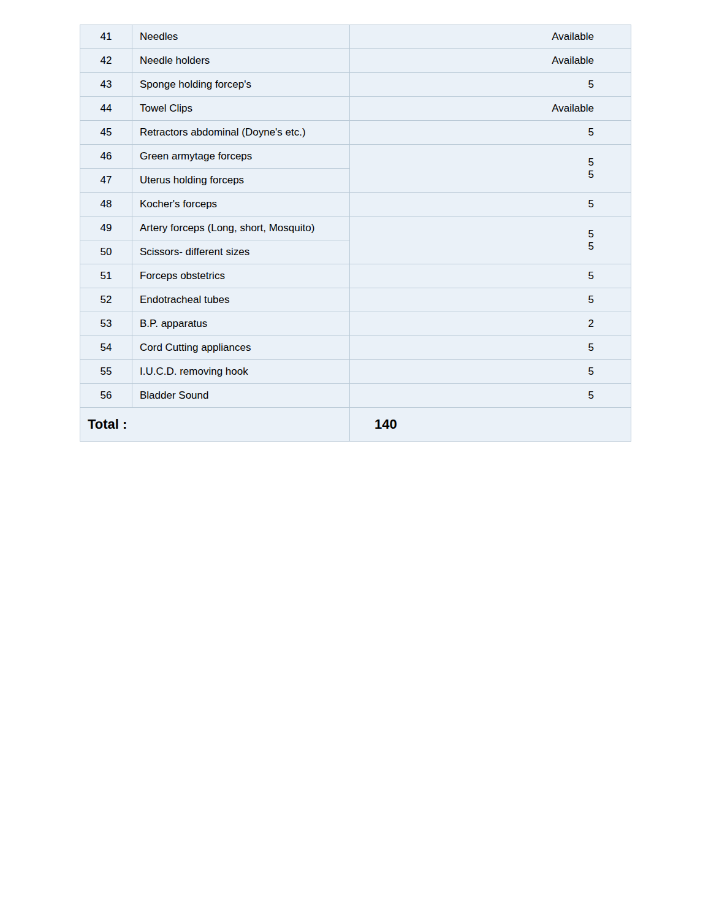| 41 | Needles | Available |
| 42 | Needle holders | Available |
| 43 | Sponge holding forcep's | 5 |
| 44 | Towel Clips | Available |
| 45 | Retractors abdominal (Doyne's etc.) | 5 |
| 46 | Green armytage forceps | 5 5 |
| 47 | Uterus holding forceps |
| 48 | Kocher's forceps | 5 |
| 49 | Artery forceps (Long, short, Mosquito) | 5 5 |
| 50 | Scissors- different sizes |
| 51 | Forceps obstetrics | 5 |
| 52 | Endotracheal tubes | 5 |
| 53 | B.P. apparatus | 2 |
| 54 | Cord Cutting appliances | 5 |
| 55 | I.U.C.D. removing hook | 5 |
| 56 | Bladder Sound | 5 |
| Total : | 140 |